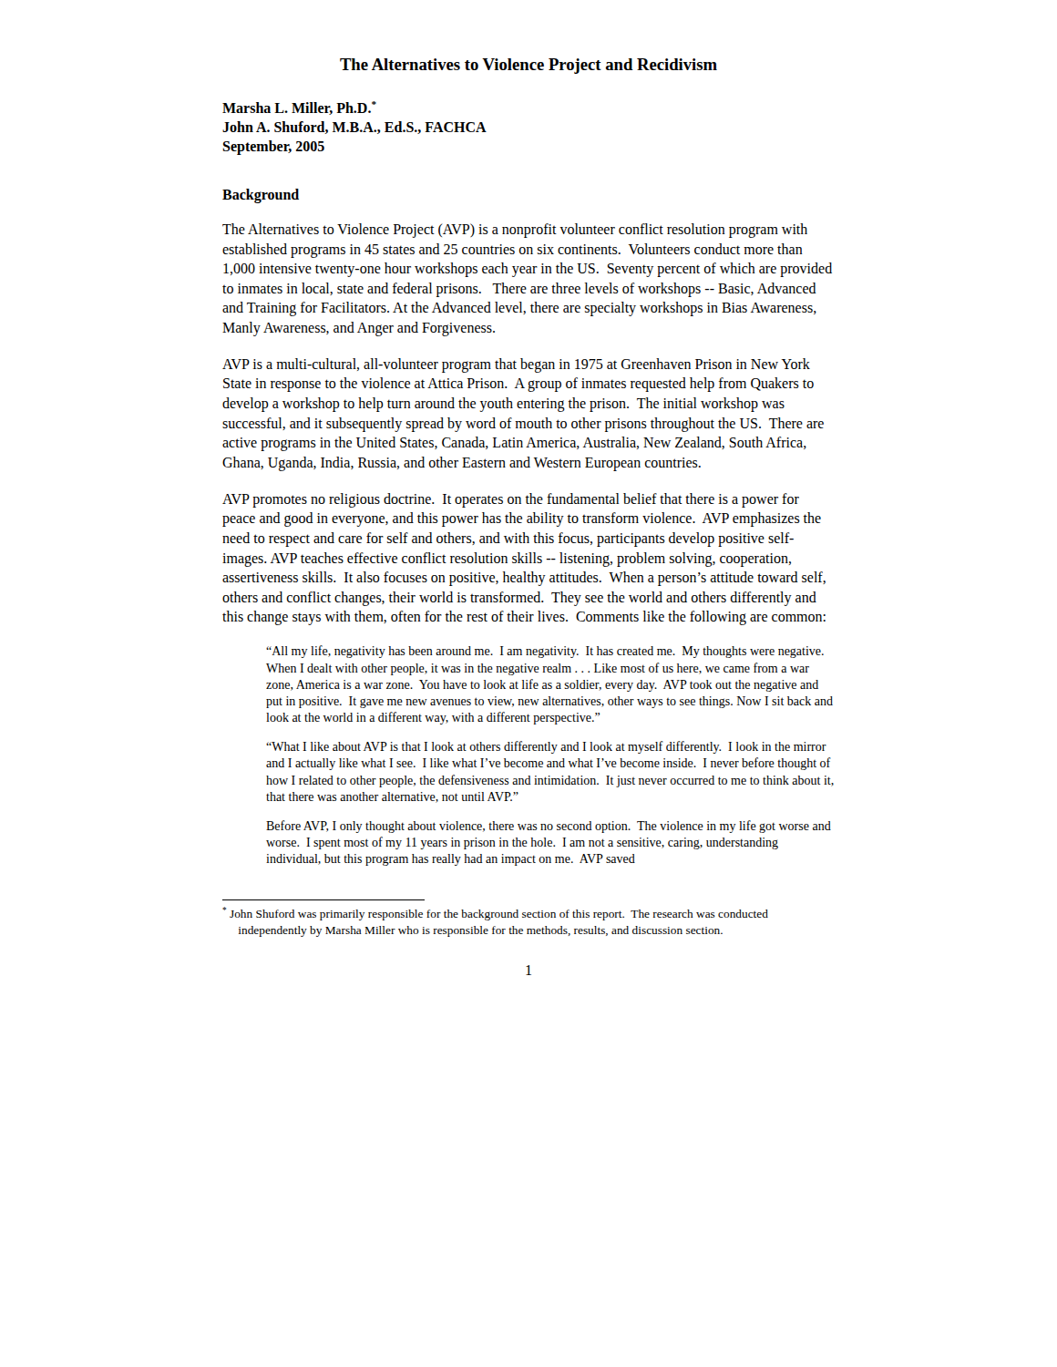The Alternatives to Violence Project and Recidivism
Marsha L. Miller, Ph.D.*
John A. Shuford, M.B.A., Ed.S., FACHCA
September, 2005
Background
The Alternatives to Violence Project (AVP) is a nonprofit volunteer conflict resolution program with established programs in 45 states and 25 countries on six continents. Volunteers conduct more than 1,000 intensive twenty-one hour workshops each year in the US. Seventy percent of which are provided to inmates in local, state and federal prisons. There are three levels of workshops -- Basic, Advanced and Training for Facilitators. At the Advanced level, there are specialty workshops in Bias Awareness, Manly Awareness, and Anger and Forgiveness.
AVP is a multi-cultural, all-volunteer program that began in 1975 at Greenhaven Prison in New York State in response to the violence at Attica Prison. A group of inmates requested help from Quakers to develop a workshop to help turn around the youth entering the prison. The initial workshop was successful, and it subsequently spread by word of mouth to other prisons throughout the US. There are active programs in the United States, Canada, Latin America, Australia, New Zealand, South Africa, Ghana, Uganda, India, Russia, and other Eastern and Western European countries.
AVP promotes no religious doctrine. It operates on the fundamental belief that there is a power for peace and good in everyone, and this power has the ability to transform violence. AVP emphasizes the need to respect and care for self and others, and with this focus, participants develop positive self-images. AVP teaches effective conflict resolution skills -- listening, problem solving, cooperation, assertiveness skills. It also focuses on positive, healthy attitudes. When a person’s attitude toward self, others and conflict changes, their world is transformed. They see the world and others differently and this change stays with them, often for the rest of their lives. Comments like the following are common:
“All my life, negativity has been around me. I am negativity. It has created me. My thoughts were negative. When I dealt with other people, it was in the negative realm . . . Like most of us here, we came from a war zone, America is a war zone. You have to look at life as a soldier, every day. AVP took out the negative and put in positive. It gave me new avenues to view, new alternatives, other ways to see things. Now I sit back and look at the world in a different way, with a different perspective.”
“What I like about AVP is that I look at others differently and I look at myself differently. I look in the mirror and I actually like what I see. I like what I’ve become and what I’ve become inside. I never before thought of how I related to other people, the defensiveness and intimidation. It just never occurred to me to think about it, that there was another alternative, not until AVP.”
Before AVP, I only thought about violence, there was no second option. The violence in my life got worse and worse. I spent most of my 11 years in prison in the hole. I am not a sensitive, caring, understanding individual, but this program has really had an impact on me. AVP saved
* John Shuford was primarily responsible for the background section of this report. The research was conducted
independently by Marsha Miller who is responsible for the methods, results, and discussion section.
1